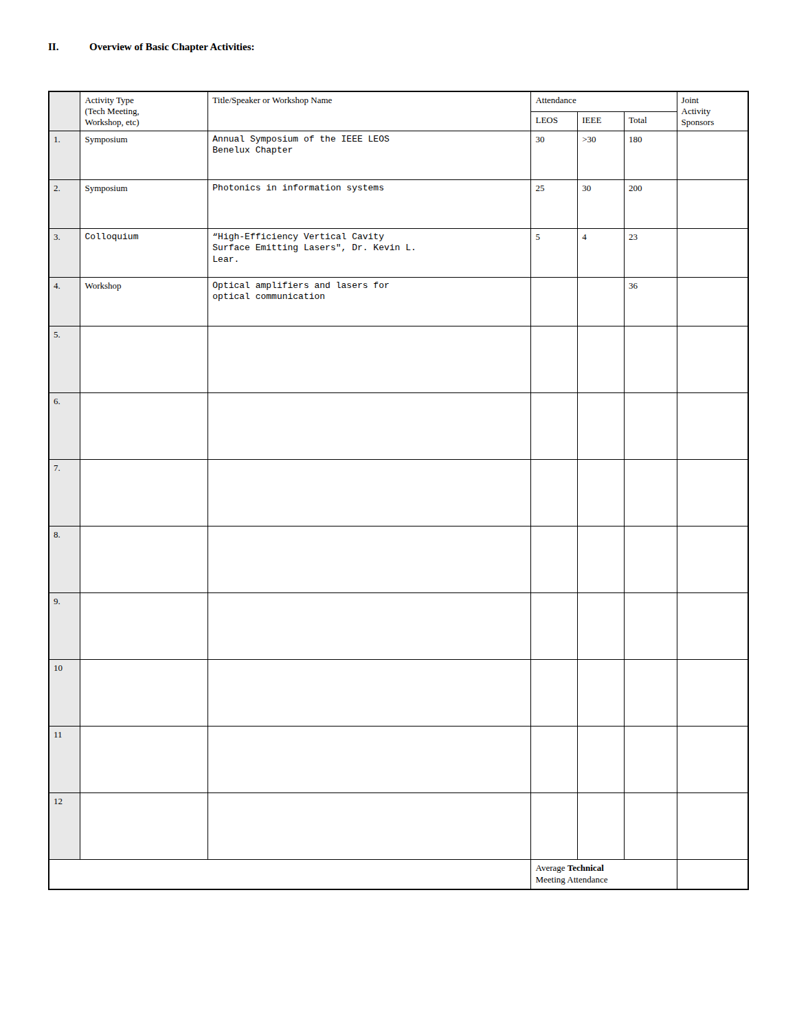II. Overview of Basic Chapter Activities:
| | Activity Type (Tech Meeting, Workshop, etc) | Title/Speaker or Workshop Name | Attendance | Joint Activity Sponsors |
| LEOS | IEEE | Total |
| 1. | Symposium | Annual Symposium of the IEEE LEOS Benelux Chapter | 30 | >30 | 180 | |
| 2. | Symposium | Photonics in information systems | 25 | 30 | 200 | |
| 3. | Colloquium | “High-Efficiency Vertical Cavity Surface Emitting Lasers", Dr. Kevin L. Lear. | 5 | 4 | 23 | |
| 4. | Workshop | Optical amplifiers and lasers for optical communication | | | 36 | |
| 5. | | | | | | |
| 6. | | | | | | |
| 7. | | | | | | |
| 8. | | | | | | |
| 9. | | | | | | |
| 10 | | | | | | |
| 11 | | | | | | |
| 12 | | | | | | |
| | Average Technical Meeting Attendance | |